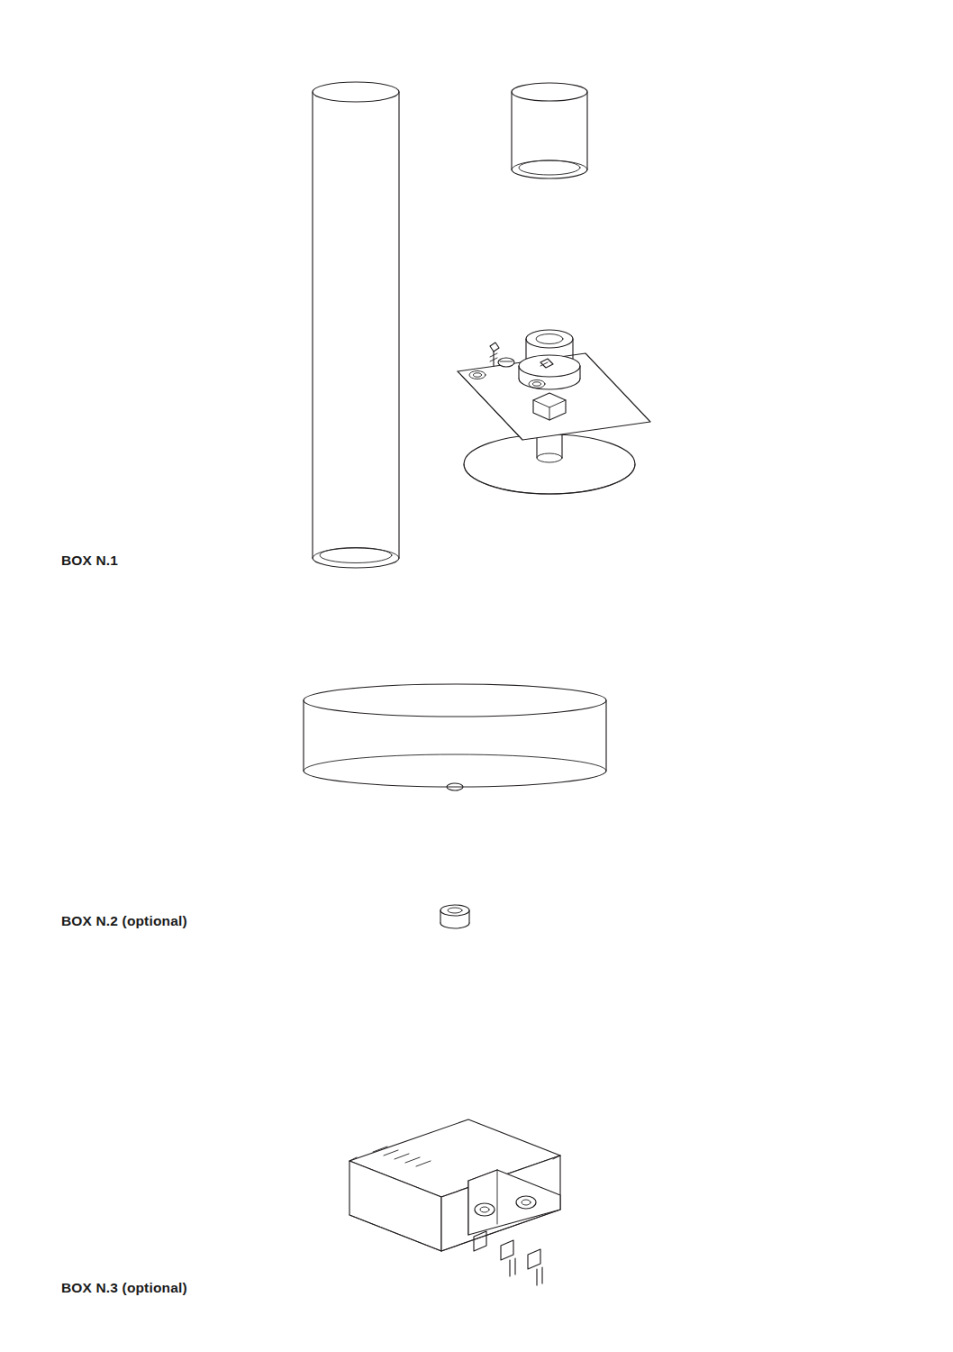BOX N.1
BOX N.2 (optional)
BOX N.3 (optional)